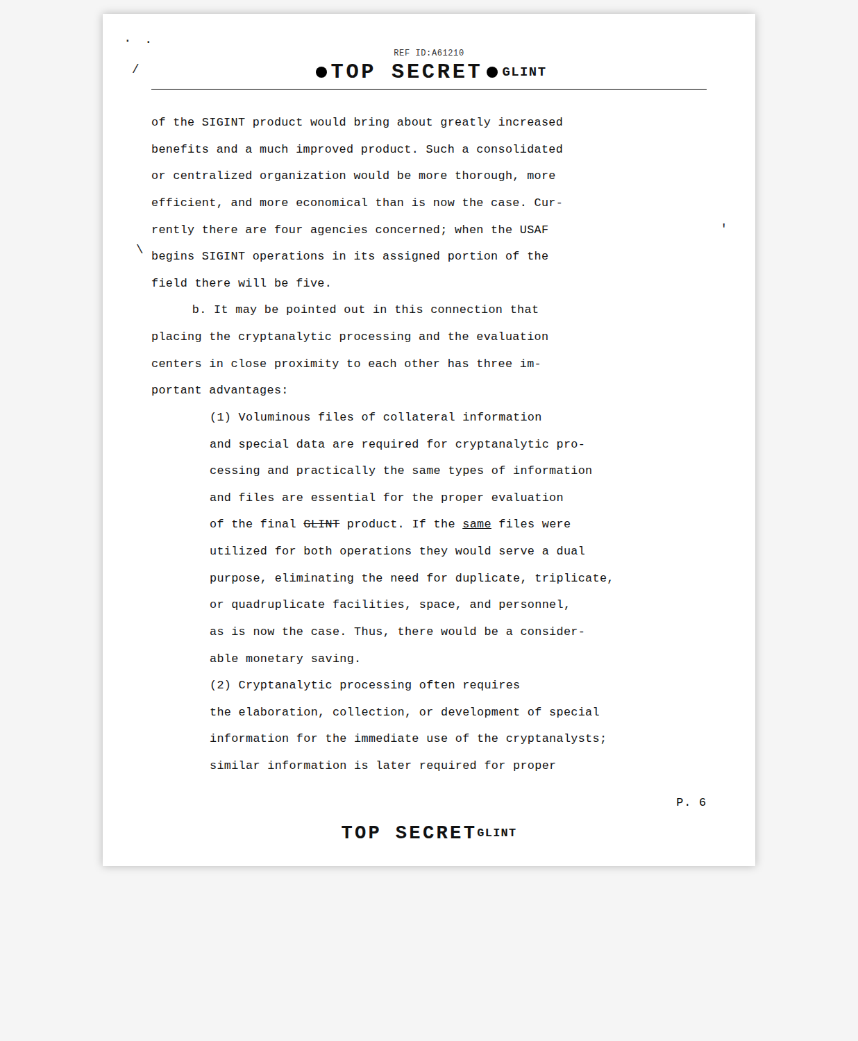· · / ′ \
REF ID:A61210
TOP SECRET GLINT
of the SIGINT product would bring about greatly increased
benefits and a much improved product. Such a consolidated
or centralized organization would be more thorough, more
efficient, and more economical than is now the case. Cur-
rently there are four agencies concerned; when the USAF
begins SIGINT operations in its assigned portion of the
field there will be five.
b. It may be pointed out in this connection that
placing the cryptanalytic processing and the evaluation
centers in close proximity to each other has three im-
portant advantages:
(1) Voluminous files of collateral information
and special data are required for cryptanalytic pro-
cessing and practically the same types of information
and files are essential for the proper evaluation
of the final GLINT product. If the same files were
utilized for both operations they would serve a dual
purpose, eliminating the need for duplicate, triplicate,
or quadruplicate facilities, space, and personnel,
as is now the case. Thus, there would be a consider-
able monetary saving.
(2) Cryptanalytic processing often requires
the elaboration, collection, or development of special
information for the immediate use of the cryptanalysts;
similar information is later required for proper
P. 6
TOP SECRETGLINT